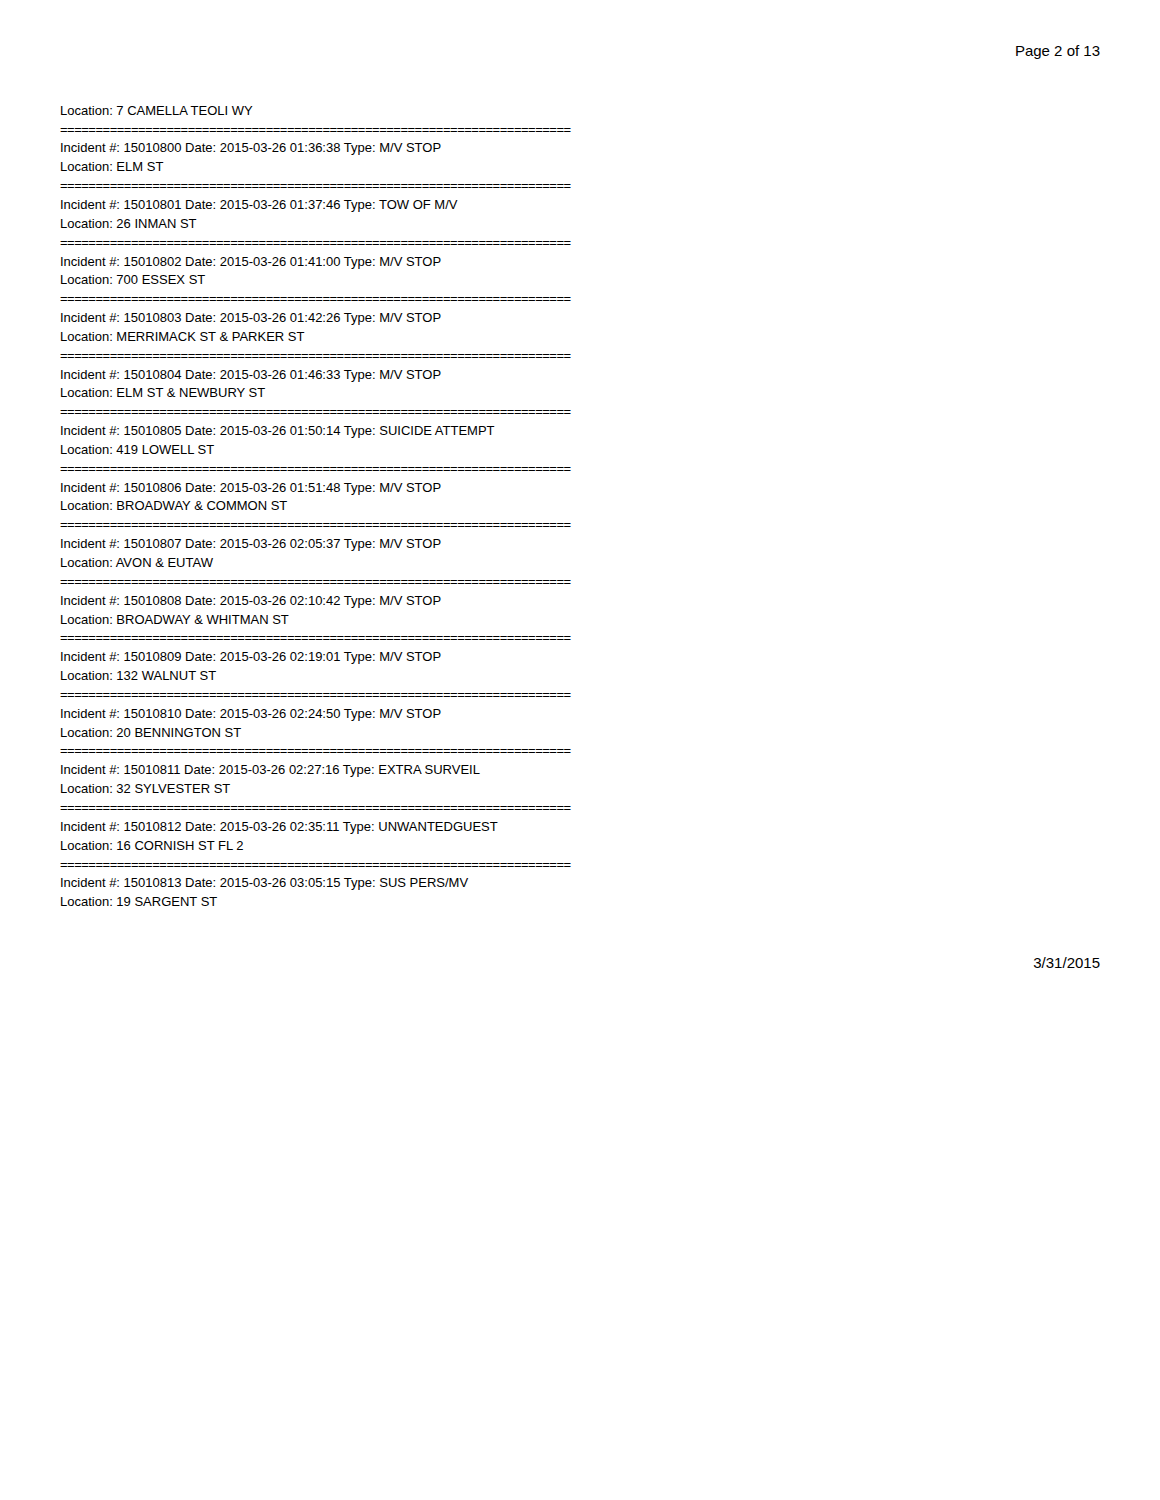Page 2 of 13
Location: 7 CAMELLA TEOLI WY ======================================================================== Incident #: 15010800 Date: 2015-03-26 01:36:38 Type: M/V STOP Location: ELM ST ======================================================================== Incident #: 15010801 Date: 2015-03-26 01:37:46 Type: TOW OF M/V Location: 26 INMAN ST ======================================================================== Incident #: 15010802 Date: 2015-03-26 01:41:00 Type: M/V STOP Location: 700 ESSEX ST ======================================================================== Incident #: 15010803 Date: 2015-03-26 01:42:26 Type: M/V STOP Location: MERRIMACK ST & PARKER ST ======================================================================== Incident #: 15010804 Date: 2015-03-26 01:46:33 Type: M/V STOP Location: ELM ST & NEWBURY ST ======================================================================== Incident #: 15010805 Date: 2015-03-26 01:50:14 Type: SUICIDE ATTEMPT Location: 419 LOWELL ST ======================================================================== Incident #: 15010806 Date: 2015-03-26 01:51:48 Type: M/V STOP Location: BROADWAY & COMMON ST ======================================================================== Incident #: 15010807 Date: 2015-03-26 02:05:37 Type: M/V STOP Location: AVON & EUTAW ======================================================================== Incident #: 15010808 Date: 2015-03-26 02:10:42 Type: M/V STOP Location: BROADWAY & WHITMAN ST ======================================================================== Incident #: 15010809 Date: 2015-03-26 02:19:01 Type: M/V STOP Location: 132 WALNUT ST ======================================================================== Incident #: 15010810 Date: 2015-03-26 02:24:50 Type: M/V STOP Location: 20 BENNINGTON ST ======================================================================== Incident #: 15010811 Date: 2015-03-26 02:27:16 Type: EXTRA SURVEIL Location: 32 SYLVESTER ST ======================================================================== Incident #: 15010812 Date: 2015-03-26 02:35:11 Type: UNWANTEDGUEST Location: 16 CORNISH ST FL 2 ======================================================================== Incident #: 15010813 Date: 2015-03-26 03:05:15 Type: SUS PERS/MV Location: 19 SARGENT ST
3/31/2015